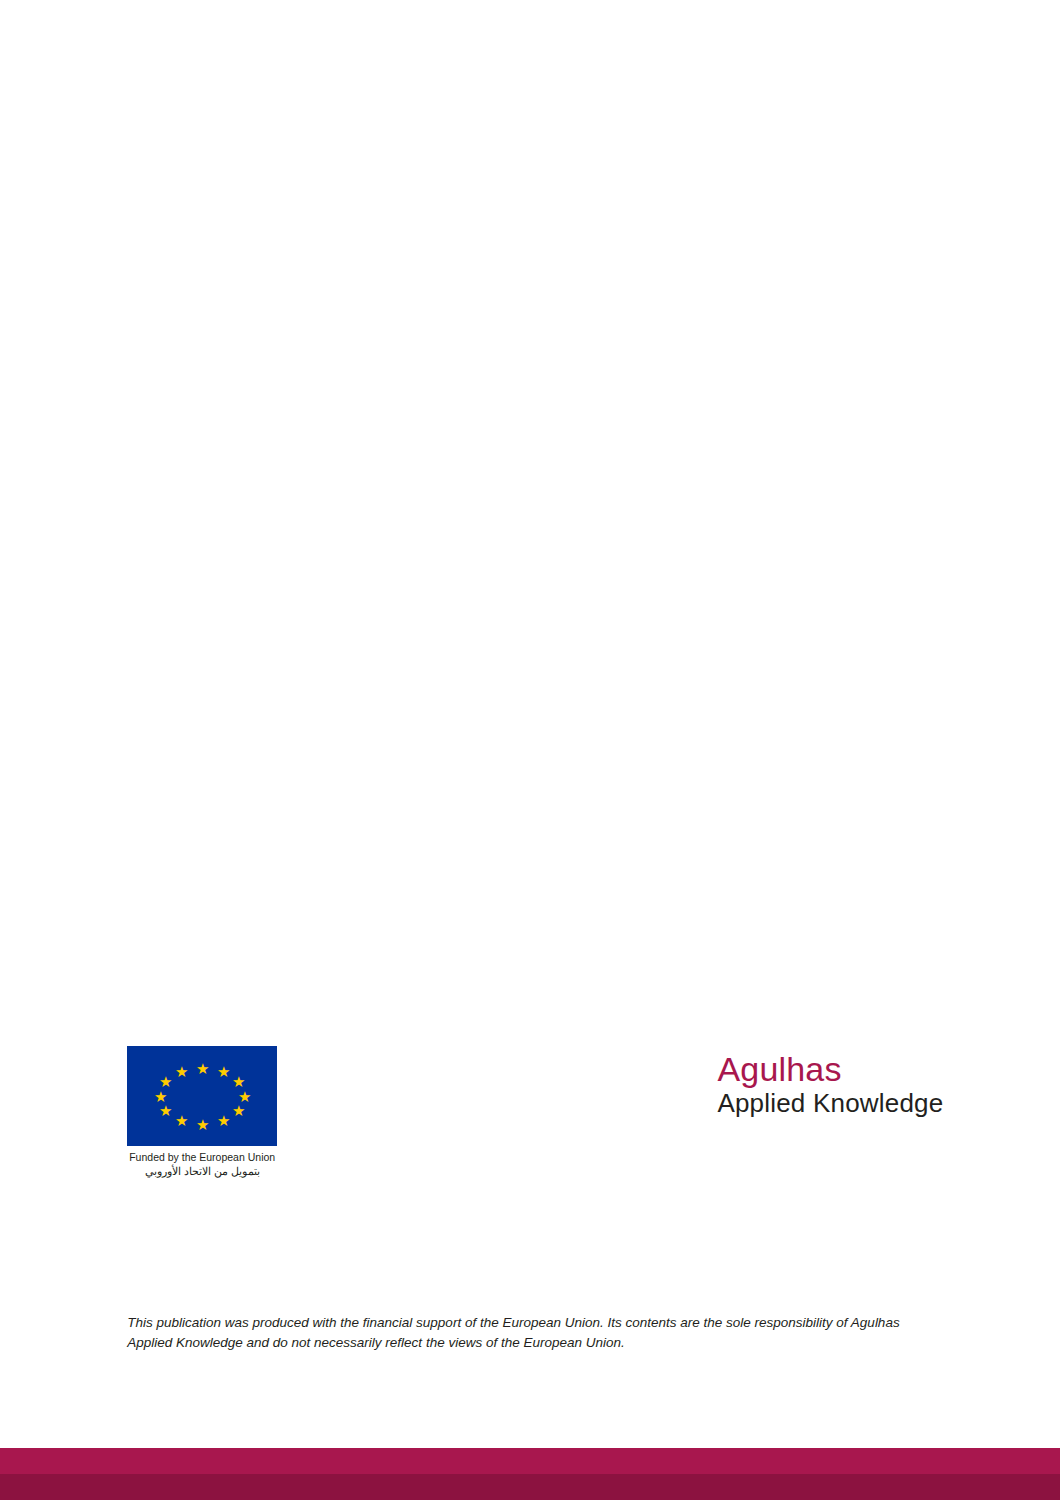★ ★ ★ ★ ★ ★ ★ ★ ★ ★ ★ ★
Funded by the European Union
بتمويل من الاتحاد الأوروبي
Agulhas
Applied Knowledge
This publication was produced with the financial support of the European Union. Its contents are the sole responsibility of Agulhas Applied Knowledge and do not necessarily reflect the views of the European Union.